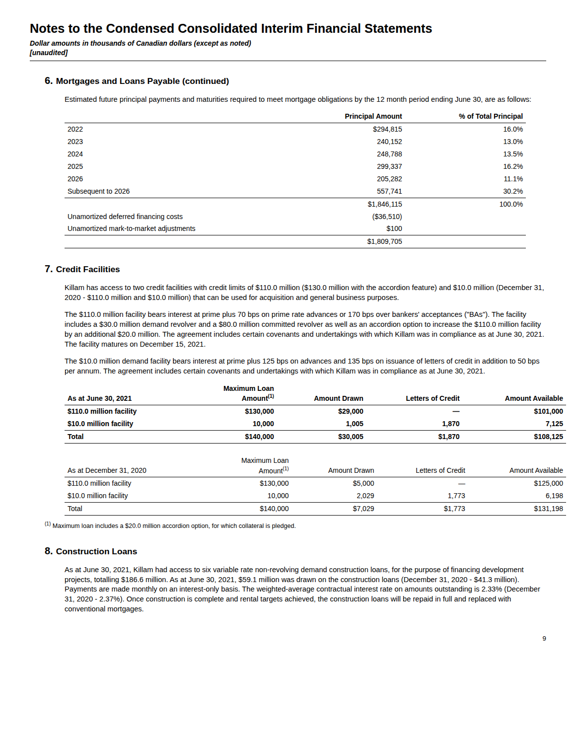Notes to the Condensed Consolidated Interim Financial Statements
Dollar amounts in thousands of Canadian dollars (except as noted)
[unaudited]
6. Mortgages and Loans Payable (continued)
Estimated future principal payments and maturities required to meet mortgage obligations by the 12 month period ending June 30, are as follows:
| | Principal Amount | % of Total Principal |
| --- | --- | --- |
| 2022 | $294,815 | 16.0% |
| 2023 | 240,152 | 13.0% |
| 2024 | 248,788 | 13.5% |
| 2025 | 299,337 | 16.2% |
| 2026 | 205,282 | 11.1% |
| Subsequent to 2026 | 557,741 | 30.2% |
| | $1,846,115 | 100.0% |
| Unamortized deferred financing costs | ($36,510) | |
| Unamortized mark-to-market adjustments | $100 | |
| | $1,809,705 | |
7. Credit Facilities
Killam has access to two credit facilities with credit limits of $110.0 million ($130.0 million with the accordion feature) and $10.0 million (December 31, 2020 - $110.0 million and $10.0 million) that can be used for acquisition and general business purposes.
The $110.0 million facility bears interest at prime plus 70 bps on prime rate advances or 170 bps over bankers' acceptances ("BAs"). The facility includes a $30.0 million demand revolver and a $80.0 million committed revolver as well as an accordion option to increase the $110.0 million facility by an additional $20.0 million. The agreement includes certain covenants and undertakings with which Killam was in compliance as at June 30, 2021. The facility matures on December 15, 2021.
The $10.0 million demand facility bears interest at prime plus 125 bps on advances and 135 bps on issuance of letters of credit in addition to 50 bps per annum. The agreement includes certain covenants and undertakings with which Killam was in compliance as at June 30, 2021.
| As at June 30, 2021 | Maximum Loan Amount (1) | Amount Drawn | Letters of Credit | Amount Available |
| --- | --- | --- | --- | --- |
| $110.0 million facility | $130,000 | $29,000 | — | $101,000 |
| $10.0 million facility | 10,000 | 1,005 | 1,870 | 7,125 |
| Total | $140,000 | $30,005 | $1,870 | $108,125 |
| As at December 31, 2020 | Maximum Loan Amount (1) | Amount Drawn | Letters of Credit | Amount Available |
| --- | --- | --- | --- | --- |
| $110.0 million facility | $130,000 | $5,000 | — | $125,000 |
| $10.0 million facility | 10,000 | 2,029 | 1,773 | 6,198 |
| Total | $140,000 | $7,029 | $1,773 | $131,198 |
(1) Maximum loan includes a $20.0 million accordion option, for which collateral is pledged.
8. Construction Loans
As at June 30, 2021, Killam had access to six variable rate non-revolving demand construction loans, for the purpose of financing development projects, totalling $186.6 million. As at June 30, 2021, $59.1 million was drawn on the construction loans (December 31, 2020 - $41.3 million). Payments are made monthly on an interest-only basis. The weighted-average contractual interest rate on amounts outstanding is 2.33% (December 31, 2020 - 2.37%). Once construction is complete and rental targets achieved, the construction loans will be repaid in full and replaced with conventional mortgages.
9